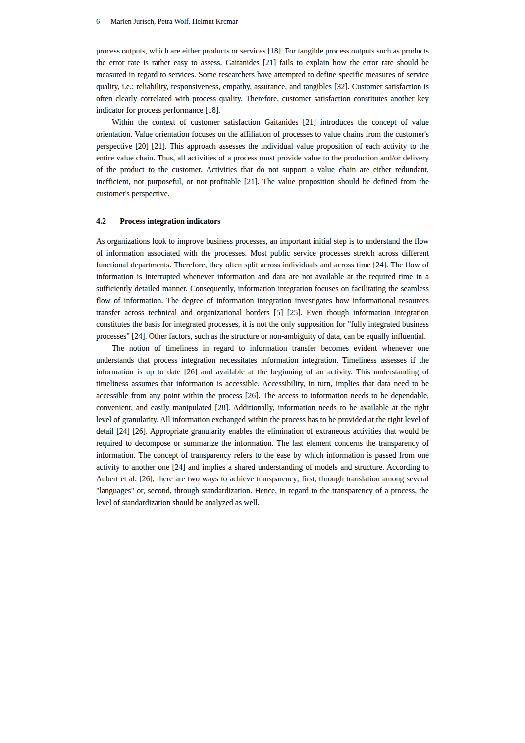6 Marlen Jurisch, Petra Wolf, Helmut Krcmar
process outputs, which are either products or services [18]. For tangible process outputs such as products the error rate is rather easy to assess. Gaitanides [21] fails to explain how the error rate should be measured in regard to services. Some researchers have attempted to define specific measures of service quality, i.e.: reliability, responsiveness, empathy, assurance, and tangibles [32]. Customer satisfaction is often clearly correlated with process quality. Therefore, customer satisfaction constitutes another key indicator for process performance [18].
Within the context of customer satisfaction Gaitanides [21] introduces the concept of value orientation. Value orientation focuses on the affiliation of processes to value chains from the customer's perspective [20] [21]. This approach assesses the individual value proposition of each activity to the entire value chain. Thus, all activities of a process must provide value to the production and/or delivery of the product to the customer. Activities that do not support a value chain are either redundant, inefficient, not purposeful, or not profitable [21]. The value proposition should be defined from the customer's perspective.
4.2 Process integration indicators
As organizations look to improve business processes, an important initial step is to understand the flow of information associated with the processes. Most public service processes stretch across different functional departments. Therefore, they often split across individuals and across time [24]. The flow of information is interrupted whenever information and data are not available at the required time in a sufficiently detailed manner. Consequently, information integration focuses on facilitating the seamless flow of information. The degree of information integration investigates how informational resources transfer across technical and organizational borders [5] [25]. Even though information integration constitutes the basis for integrated processes, it is not the only supposition for "fully integrated business processes" [24]. Other factors, such as the structure or non-ambiguity of data, can be equally influential.
The notion of timeliness in regard to information transfer becomes evident whenever one understands that process integration necessitates information integration. Timeliness assesses if the information is up to date [26] and available at the beginning of an activity. This understanding of timeliness assumes that information is accessible. Accessibility, in turn, implies that data need to be accessible from any point within the process [26]. The access to information needs to be dependable, convenient, and easily manipulated [28]. Additionally, information needs to be available at the right level of granularity. All information exchanged within the process has to be provided at the right level of detail [24] [26]. Appropriate granularity enables the elimination of extraneous activities that would be required to decompose or summarize the information. The last element concerns the transparency of information. The concept of transparency refers to the ease by which information is passed from one activity to another one [24] and implies a shared understanding of models and structure. According to Aubert et al. [26], there are two ways to achieve transparency; first, through translation among several "languages" or, second, through standardization. Hence, in regard to the transparency of a process, the level of standardization should be analyzed as well.